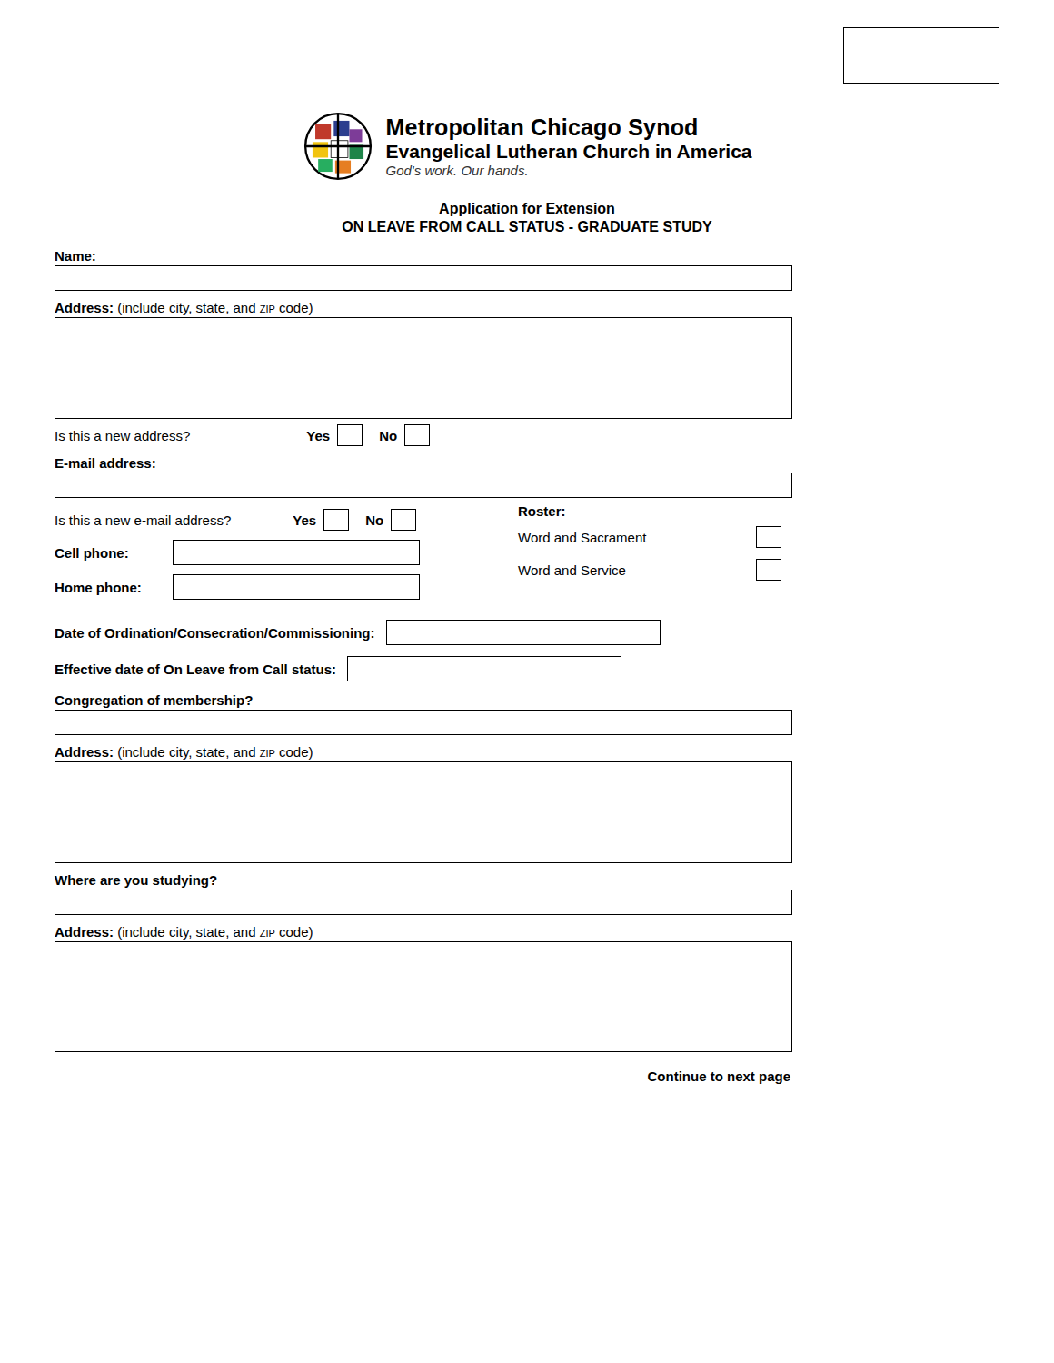Metropolitan Chicago Synod
Evangelical Lutheran Church in America
God's work. Our hands.
Application for Extension
On Leave From Call Status - Graduate Study
Name:
Address: (include city, state, and zip code)
Is this a new address? Yes No
E-mail address:
Is this a new e-mail address? Yes No
Cell phone:
Home phone:
Roster:
Word and Sacrament
Word and Service
Date of Ordination/Consecration/Commissioning:
Effective date of On Leave from Call status:
Congregation of membership?
Address: (include city, state, and zip code)
Where are you studying?
Address: (include city, state, and zip code)
Continue to next page